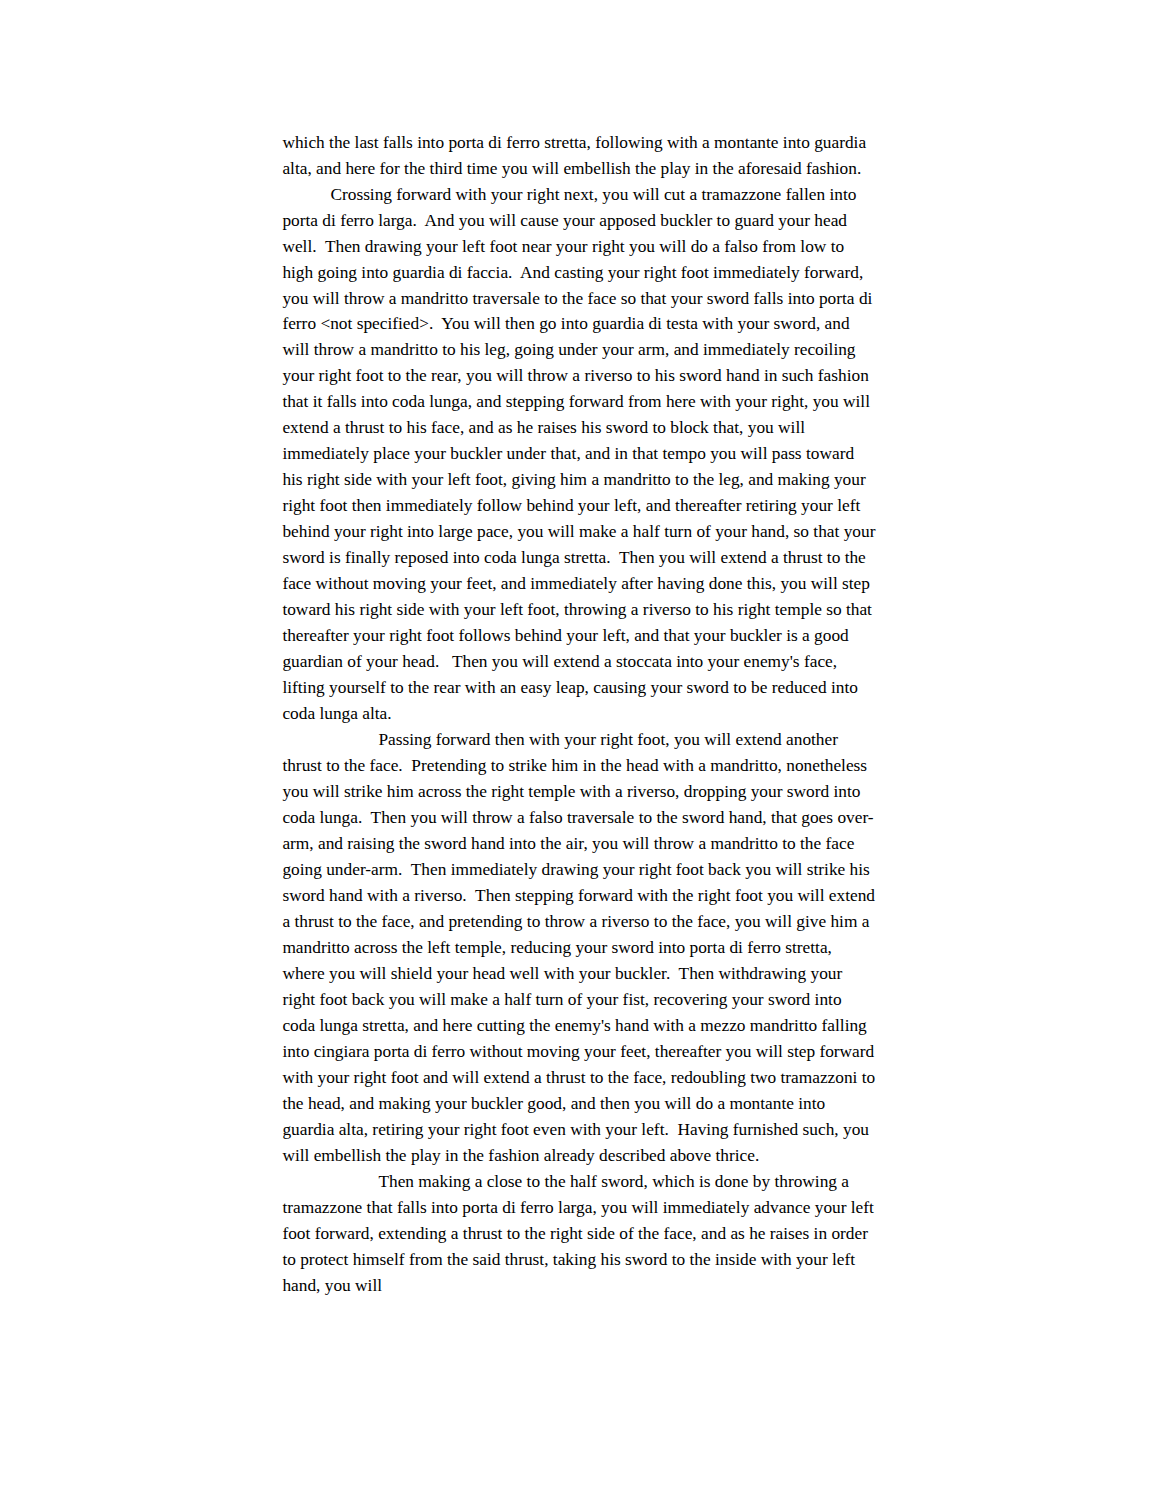which the last falls into porta di ferro stretta, following with a montante into guardia alta, and here for the third time you will embellish the play in the aforesaid fashion.
Crossing forward with your right next, you will cut a tramazzone fallen into porta di ferro larga. And you will cause your apposed buckler to guard your head well. Then drawing your left foot near your right you will do a falso from low to high going into guardia di faccia. And casting your right foot immediately forward, you will throw a mandritto traversale to the face so that your sword falls into porta di ferro <not specified>. You will then go into guardia di testa with your sword, and will throw a mandritto to his leg, going under your arm, and immediately recoiling your right foot to the rear, you will throw a riverso to his sword hand in such fashion that it falls into coda lunga, and stepping forward from here with your right, you will extend a thrust to his face, and as he raises his sword to block that, you will immediately place your buckler under that, and in that tempo you will pass toward his right side with your left foot, giving him a mandritto to the leg, and making your right foot then immediately follow behind your left, and thereafter retiring your left behind your right into large pace, you will make a half turn of your hand, so that your sword is finally reposed into coda lunga stretta. Then you will extend a thrust to the face without moving your feet, and immediately after having done this, you will step toward his right side with your left foot, throwing a riverso to his right temple so that thereafter your right foot follows behind your left, and that your buckler is a good guardian of your head. Then you will extend a stoccata into your enemy's face, lifting yourself to the rear with an easy leap, causing your sword to be reduced into coda lunga alta.
Passing forward then with your right foot, you will extend another thrust to the face. Pretending to strike him in the head with a mandritto, nonetheless you will strike him across the right temple with a riverso, dropping your sword into coda lunga. Then you will throw a falso traversale to the sword hand, that goes over-arm, and raising the sword hand into the air, you will throw a mandritto to the face going under-arm. Then immediately drawing your right foot back you will strike his sword hand with a riverso. Then stepping forward with the right foot you will extend a thrust to the face, and pretending to throw a riverso to the face, you will give him a mandritto across the left temple, reducing your sword into porta di ferro stretta, where you will shield your head well with your buckler. Then withdrawing your right foot back you will make a half turn of your fist, recovering your sword into coda lunga stretta, and here cutting the enemy's hand with a mezzo mandritto falling into cingiara porta di ferro without moving your feet, thereafter you will step forward with your right foot and will extend a thrust to the face, redoubling two tramazzoni to the head, and making your buckler good, and then you will do a montante into guardia alta, retiring your right foot even with your left. Having furnished such, you will embellish the play in the fashion already described above thrice.
Then making a close to the half sword, which is done by throwing a tramazzone that falls into porta di ferro larga, you will immediately advance your left foot forward, extending a thrust to the right side of the face, and as he raises in order to protect himself from the said thrust, taking his sword to the inside with your left hand, you will